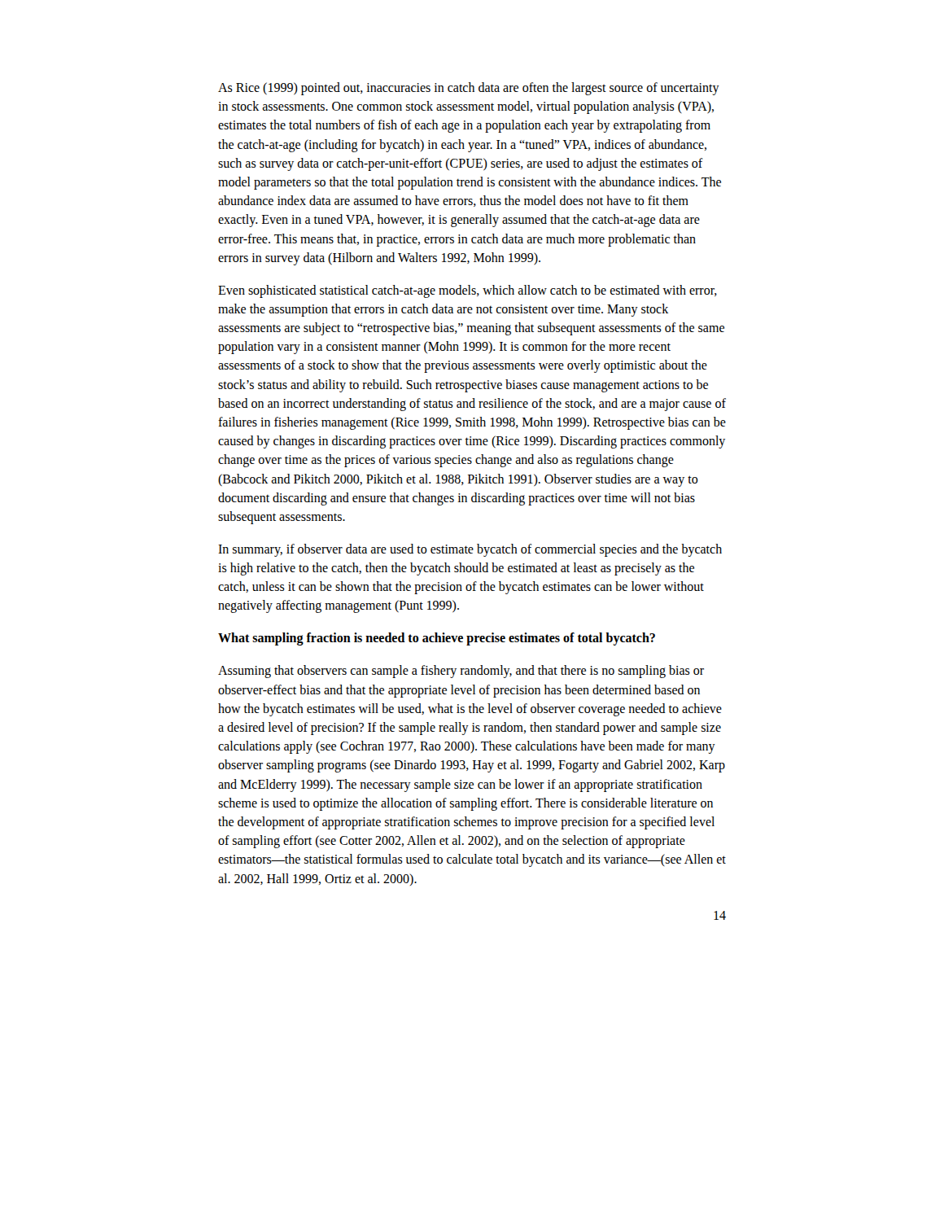As Rice (1999) pointed out, inaccuracies in catch data are often the largest source of uncertainty in stock assessments. One common stock assessment model, virtual population analysis (VPA), estimates the total numbers of fish of each age in a population each year by extrapolating from the catch-at-age (including for bycatch) in each year. In a “tuned” VPA, indices of abundance, such as survey data or catch-per-unit-effort (CPUE) series, are used to adjust the estimates of model parameters so that the total population trend is consistent with the abundance indices. The abundance index data are assumed to have errors, thus the model does not have to fit them exactly. Even in a tuned VPA, however, it is generally assumed that the catch-at-age data are error-free. This means that, in practice, errors in catch data are much more problematic than errors in survey data (Hilborn and Walters 1992, Mohn 1999).
Even sophisticated statistical catch-at-age models, which allow catch to be estimated with error, make the assumption that errors in catch data are not consistent over time. Many stock assessments are subject to “retrospective bias,” meaning that subsequent assessments of the same population vary in a consistent manner (Mohn 1999). It is common for the more recent assessments of a stock to show that the previous assessments were overly optimistic about the stock’s status and ability to rebuild. Such retrospective biases cause management actions to be based on an incorrect understanding of status and resilience of the stock, and are a major cause of failures in fisheries management (Rice 1999, Smith 1998, Mohn 1999). Retrospective bias can be caused by changes in discarding practices over time (Rice 1999). Discarding practices commonly change over time as the prices of various species change and also as regulations change (Babcock and Pikitch 2000, Pikitch et al. 1988, Pikitch 1991). Observer studies are a way to document discarding and ensure that changes in discarding practices over time will not bias subsequent assessments.
In summary, if observer data are used to estimate bycatch of commercial species and the bycatch is high relative to the catch, then the bycatch should be estimated at least as precisely as the catch, unless it can be shown that the precision of the bycatch estimates can be lower without negatively affecting management (Punt 1999).
What sampling fraction is needed to achieve precise estimates of total bycatch?
Assuming that observers can sample a fishery randomly, and that there is no sampling bias or observer-effect bias and that the appropriate level of precision has been determined based on how the bycatch estimates will be used, what is the level of observer coverage needed to achieve a desired level of precision? If the sample really is random, then standard power and sample size calculations apply (see Cochran 1977, Rao 2000). These calculations have been made for many observer sampling programs (see Dinardo 1993, Hay et al. 1999, Fogarty and Gabriel 2002, Karp and McElderry 1999). The necessary sample size can be lower if an appropriate stratification scheme is used to optimize the allocation of sampling effort. There is considerable literature on the development of appropriate stratification schemes to improve precision for a specified level of sampling effort (see Cotter 2002, Allen et al. 2002), and on the selection of appropriate estimators—the statistical formulas used to calculate total bycatch and its variance—(see Allen et al. 2002, Hall 1999, Ortiz et al. 2000).
14